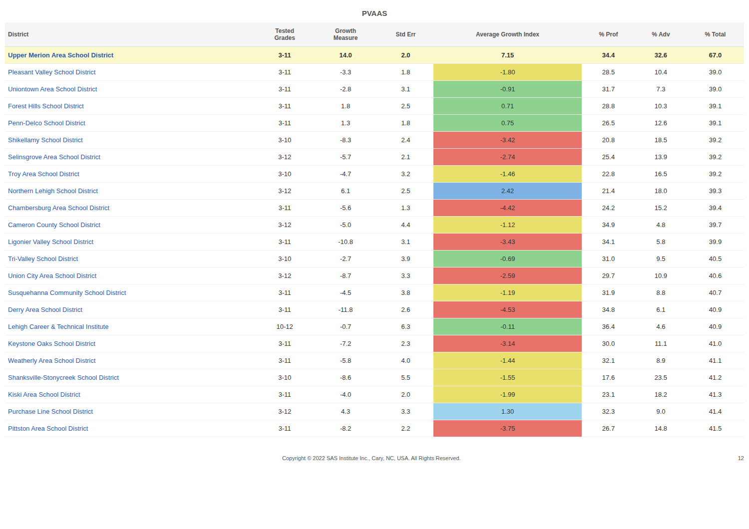PVAAS
| District | Tested Grades | Growth Measure | Std Err | Average Growth Index | % Prof | % Adv | % Total |
| --- | --- | --- | --- | --- | --- | --- | --- |
| Upper Merion Area School District | 3-11 | 14.0 | 2.0 | 7.15 | 34.4 | 32.6 | 67.0 |
| Pleasant Valley School District | 3-11 | -3.3 | 1.8 | -1.80 | 28.5 | 10.4 | 39.0 |
| Uniontown Area School District | 3-11 | -2.8 | 3.1 | -0.91 | 31.7 | 7.3 | 39.0 |
| Forest Hills School District | 3-11 | 1.8 | 2.5 | 0.71 | 28.8 | 10.3 | 39.1 |
| Penn-Delco School District | 3-11 | 1.3 | 1.8 | 0.75 | 26.5 | 12.6 | 39.1 |
| Shikellamy School District | 3-10 | -8.3 | 2.4 | -3.42 | 20.8 | 18.5 | 39.2 |
| Selinsgrove Area School District | 3-12 | -5.7 | 2.1 | -2.74 | 25.4 | 13.9 | 39.2 |
| Troy Area School District | 3-10 | -4.7 | 3.2 | -1.46 | 22.8 | 16.5 | 39.2 |
| Northern Lehigh School District | 3-12 | 6.1 | 2.5 | 2.42 | 21.4 | 18.0 | 39.3 |
| Chambersburg Area School District | 3-11 | -5.6 | 1.3 | -4.42 | 24.2 | 15.2 | 39.4 |
| Cameron County School District | 3-12 | -5.0 | 4.4 | -1.12 | 34.9 | 4.8 | 39.7 |
| Ligonier Valley School District | 3-11 | -10.8 | 3.1 | -3.43 | 34.1 | 5.8 | 39.9 |
| Tri-Valley School District | 3-10 | -2.7 | 3.9 | -0.69 | 31.0 | 9.5 | 40.5 |
| Union City Area School District | 3-12 | -8.7 | 3.3 | -2.59 | 29.7 | 10.9 | 40.6 |
| Susquehanna Community School District | 3-11 | -4.5 | 3.8 | -1.19 | 31.9 | 8.8 | 40.7 |
| Derry Area School District | 3-11 | -11.8 | 2.6 | -4.53 | 34.8 | 6.1 | 40.9 |
| Lehigh Career & Technical Institute | 10-12 | -0.7 | 6.3 | -0.11 | 36.4 | 4.6 | 40.9 |
| Keystone Oaks School District | 3-11 | -7.2 | 2.3 | -3.14 | 30.0 | 11.1 | 41.0 |
| Weatherly Area School District | 3-11 | -5.8 | 4.0 | -1.44 | 32.1 | 8.9 | 41.1 |
| Shanksville-Stonycreek School District | 3-10 | -8.6 | 5.5 | -1.55 | 17.6 | 23.5 | 41.2 |
| Kiski Area School District | 3-11 | -4.0 | 2.0 | -1.99 | 23.1 | 18.2 | 41.3 |
| Purchase Line School District | 3-12 | 4.3 | 3.3 | 1.30 | 32.3 | 9.0 | 41.4 |
| Pittston Area School District | 3-11 | -8.2 | 2.2 | -3.75 | 26.7 | 14.8 | 41.5 |
Copyright © 2022 SAS Institute Inc., Cary, NC, USA. All Rights Reserved.
12